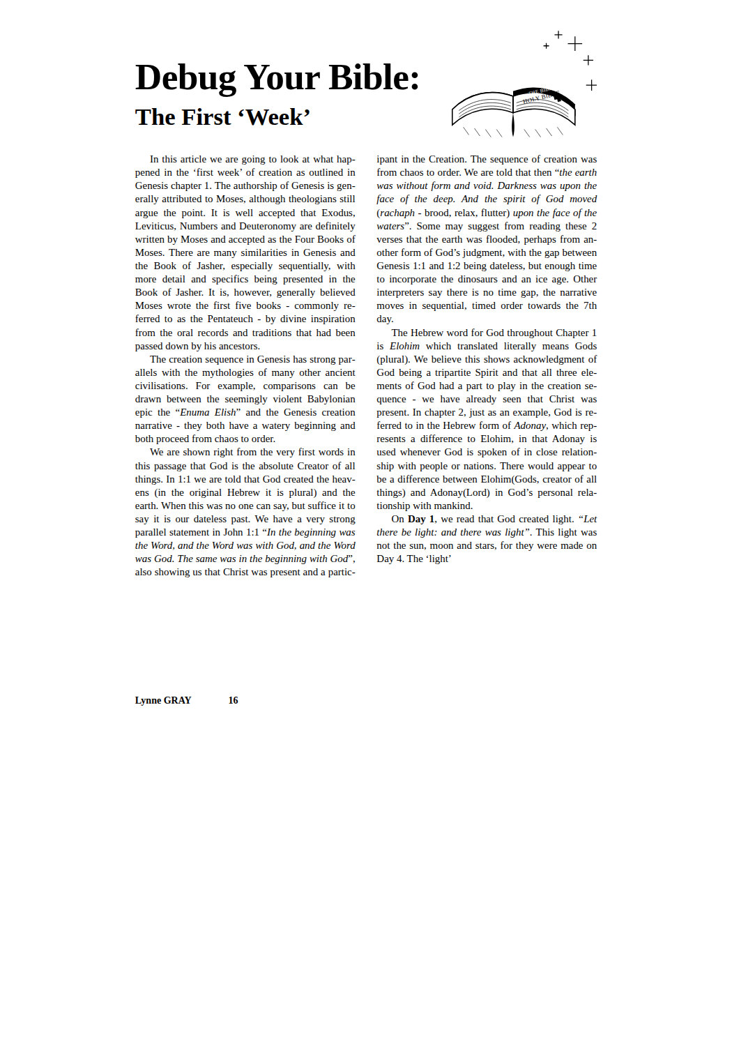THE BIBLE HOLY BIBLE
Debug Your Bible:
The First ‘Week’
In this article we are going to look at what happened in the ‘first week’ of creation as outlined in Genesis chapter 1. The authorship of Genesis is generally attributed to Moses, although theologians still argue the point. It is well accepted that Exodus, Leviticus, Numbers and Deuteronomy are definitely written by Moses and accepted as the Four Books of Moses. There are many similarities in Genesis and the Book of Jasher, especially sequentially, with more detail and specifics being presented in the Book of Jasher. It is, however, generally believed Moses wrote the first five books - commonly referred to as the Pentateuch - by divine inspiration from the oral records and traditions that had been passed down by his ancestors.
The creation sequence in Genesis has strong parallels with the mythologies of many other ancient civilisations. For example, comparisons can be drawn between the seemingly violent Babylonian epic the “Enuma Elish” and the Genesis creation narrative - they both have a watery beginning and both proceed from chaos to order.
We are shown right from the very first words in this passage that God is the absolute Creator of all things. In 1:1 we are told that God created the heavens (in the original Hebrew it is plural) and the earth. When this was no one can say, but suffice it to say it is our dateless past. We have a very strong parallel statement in John 1:1 “In the beginning was the Word, and the Word was with God, and the Word was God. The same was in the beginning with God”, also showing us that Christ was present and a participant in the Creation. The sequence of creation was from chaos to order. We are told that then “the earth was without form and void. Darkness was upon the face of the deep. And the spirit of God moved (rachaph - brood, relax, flutter) upon the face of the waters”. Some may suggest from reading these 2 verses that the earth was flooded, perhaps from another form of God’s judgment, with the gap between Genesis 1:1 and 1:2 being dateless, but enough time to incorporate the dinosaurs and an ice age. Other interpreters say there is no time gap, the narrative moves in sequential, timed order towards the 7th day.
The Hebrew word for God throughout Chapter 1 is Elohim which translated literally means Gods (plural). We believe this shows acknowledgment of God being a tripartite Spirit and that all three elements of God had a part to play in the creation sequence - we have already seen that Christ was present. In chapter 2, just as an example, God is referred to in the Hebrew form of Adonay, which represents a difference to Elohim, in that Adonay is used whenever God is spoken of in close relationship with people or nations. There would appear to be a difference between Elohim(Gods, creator of all things) and Adonay(Lord) in God’s personal relationship with mankind.
On Day 1, we read that God created light. “Let there be light: and there was light”. This light was not the sun, moon and stars, for they were made on Day 4. The ‘light’
Lynne GRAY 16